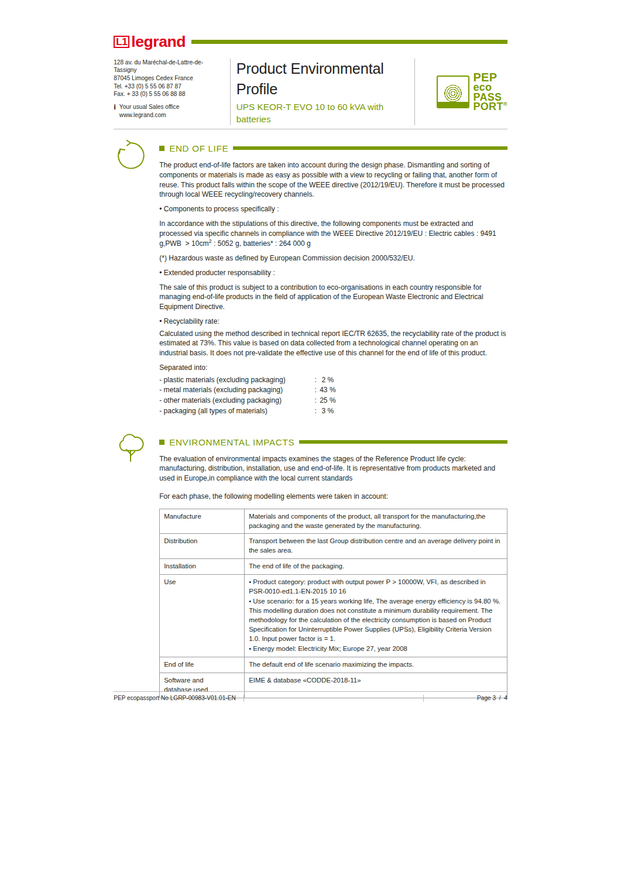L1legrand
128 av. du Maréchal-de-Lattre-de-Tassigny
87045 Limoges Cedex France
Tel. +33 (0) 5 55 06 87 87
Fax. + 33 (0) 5 55 06 88 88
i Your usual Sales office
www.legrand.com
Product Environmental Profile
UPS KEOR-T EVO 10 to 60 kVA with batteries
PEP
eco
PASS
PORT®
END OF LIFE
The product end-of-life factors are taken into account during the design phase. Dismantling and sorting of components or materials is made as easy as possible with a view to recycling or failing that, another form of reuse. This product falls within the scope of the WEEE directive (2012/19/EU). Therefore it must be processed through local WEEE recycling/recovery channels.
• Components to process specifically :
In accordance with the stipulations of this directive, the following components must be extracted and processed via specific channels in compliance with the WEEE Directive 2012/19/EU : Electric cables : 9491 g,PWB > 10cm2 : 5052 g, batteries* : 264 000 g
(*) Hazardous waste as defined by European Commission decision 2000/532/EU.
• Extended producter responsability :
The sale of this product is subject to a contribution to eco-organisations in each country responsible for managing end-of-life products in the field of application of the European Waste Electronic and Electrical Equipment Directive.
• Recyclability rate:
Calculated using the method described in technical report IEC/TR 62635, the recyclability rate of the product is estimated at 73%. This value is based on data collected from a technological channel operating on an industrial basis. It does not pre-validate the effective use of this channel for the end of life of this product.
Separated into:
- plastic materials (excluding packaging): 2 %
- metal materials (excluding packaging): 43 %
- other materials (excluding packaging): 25 %
- packaging (all types of materials): 3 %
ENVIRONMENTAL IMPACTS
The evaluation of environmental impacts examines the stages of the Reference Product life cycle: manufacturing, distribution, installation, use and end-of-life. It is representative from products marketed and used in Europe,in compliance with the local current standards
For each phase, the following modelling elements were taken in account:
| Manufacture | Materials and components of the product, all transport for the manufacturing,the packaging and the waste generated by the manufacturing. |
| Distribution | Transport between the last Group distribution centre and an average delivery point in the sales area. |
| Installation | The end of life of the packaging. |
| Use | Product category: product with output power P > 10000W, VFI, as described in PSR-0010-ed1.1-EN-2015 10 16 Use scenario: for a 15 years working life, The average energy efficiency is 94.80 %. This modelling duration does not constitute a minimum durability requirement. The methodology for the calculation of the electricity consumption is based on Product Specification for Uninterruptible Power Supplies (UPSs), Eligibility Criteria Version 1.0. Input power factor is = 1. Energy model: Electricity Mix; Europe 27, year 2008 |
| End of life | The default end of life scenario maximizing the impacts. |
| Software and database used | EIME & database «CODDE-2018-11» |
PEP ecopassport No LGRP-00983-V01.01-EN
Page 3 / 4